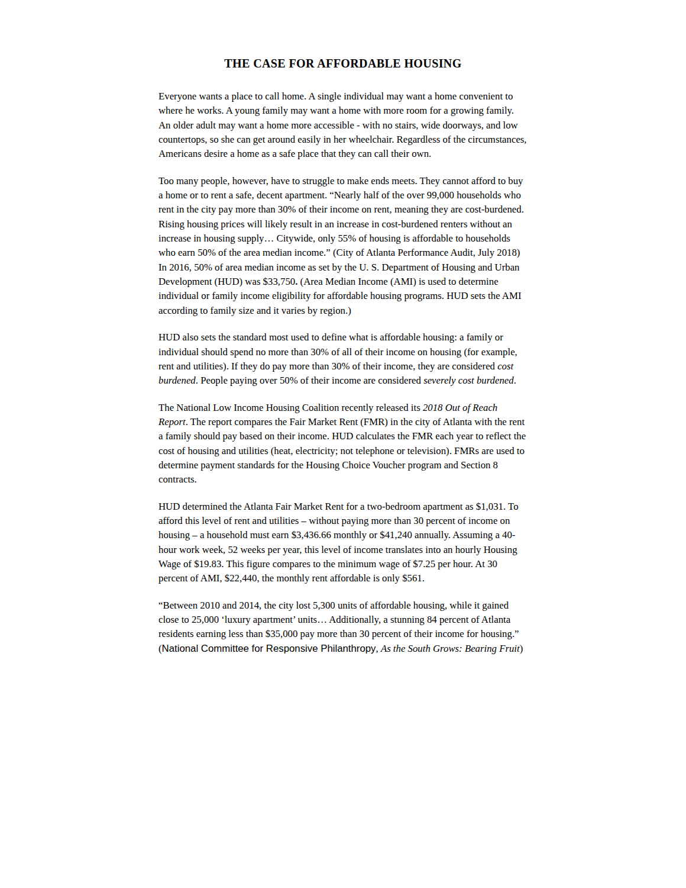The Case for Affordable Housing
Everyone wants a place to call home. A single individual may want a home convenient to where he works. A young family may want a home with more room for a growing family. An older adult may want a home more accessible - with no stairs, wide doorways, and low countertops, so she can get around easily in her wheelchair. Regardless of the circumstances, Americans desire a home as a safe place that they can call their own.
Too many people, however, have to struggle to make ends meets. They cannot afford to buy a home or to rent a safe, decent apartment. “Nearly half of the over 99,000 households who rent in the city pay more than 30% of their income on rent, meaning they are cost-burdened. Rising housing prices will likely result in an increase in cost-burdened renters without an increase in housing supply… Citywide, only 55% of housing is affordable to households who earn 50% of the area median income.” (City of Atlanta Performance Audit, July 2018) In 2016, 50% of area median income as set by the U. S. Department of Housing and Urban Development (HUD) was $33,750. (Area Median Income (AMI) is used to determine individual or family income eligibility for affordable housing programs. HUD sets the AMI according to family size and it varies by region.)
HUD also sets the standard most used to define what is affordable housing: a family or individual should spend no more than 30% of all of their income on housing (for example, rent and utilities). If they do pay more than 30% of their income, they are considered cost burdened. People paying over 50% of their income are considered severely cost burdened.
The National Low Income Housing Coalition recently released its 2018 Out of Reach Report. The report compares the Fair Market Rent (FMR) in the city of Atlanta with the rent a family should pay based on their income. HUD calculates the FMR each year to reflect the cost of housing and utilities (heat, electricity; not telephone or television). FMRs are used to determine payment standards for the Housing Choice Voucher program and Section 8 contracts.
HUD determined the Atlanta Fair Market Rent for a two-bedroom apartment as $1,031. To afford this level of rent and utilities – without paying more than 30 percent of income on housing – a household must earn $3,436.66 monthly or $41,240 annually. Assuming a 40-hour work week, 52 weeks per year, this level of income translates into an hourly Housing Wage of $19.83. This figure compares to the minimum wage of $7.25 per hour. At 30 percent of AMI, $22,440, the monthly rent affordable is only $561.
“Between 2010 and 2014, the city lost 5,300 units of affordable housing, while it gained close to 25,000 ‘luxury apartment’ units… Additionally, a stunning 84 percent of Atlanta residents earning less than $35,000 pay more than 30 percent of their income for housing.” (National Committee for Responsive Philanthropy, As the South Grows: Bearing Fruit)